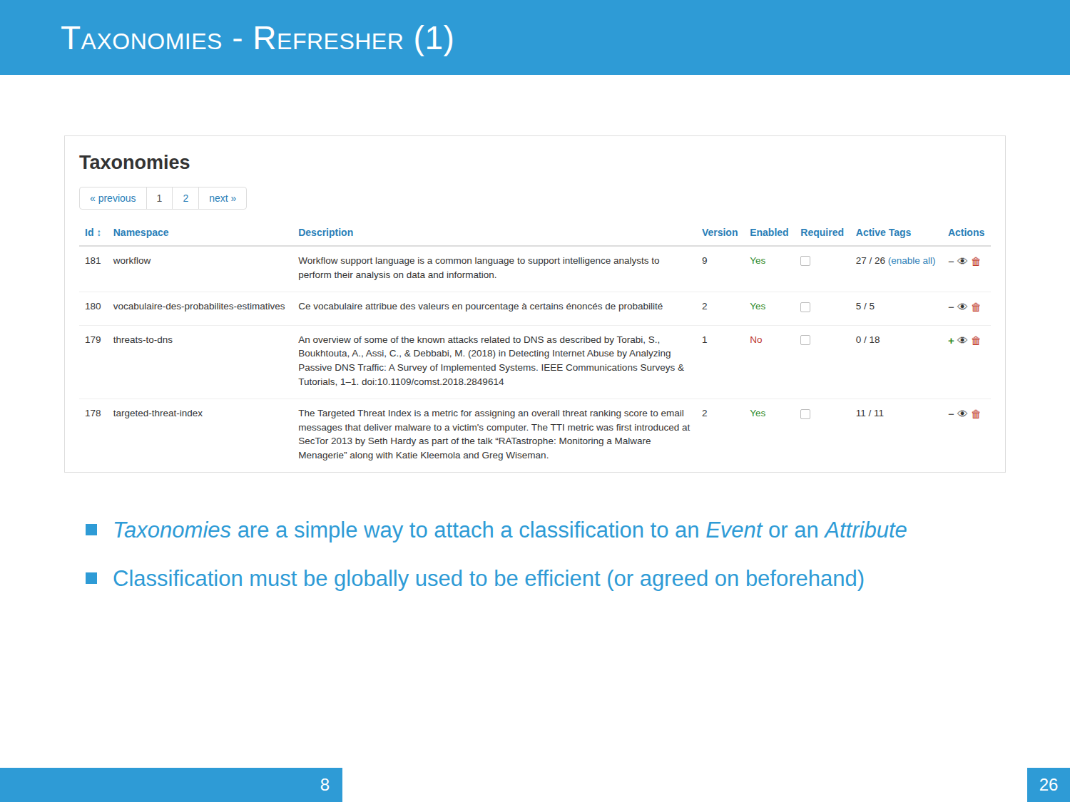Taxonomies - Refresher (1)
Taxonomies
« previous 1 2 next »
| Id ↕ | Namespace | Description | Version | Enabled | Required | Active Tags | Actions |
| --- | --- | --- | --- | --- | --- | --- | --- |
| 181 | workflow | Workflow support language is a common language to support intelligence analysts to perform their analysis on data and information. | 9 | Yes | | 27 / 26 (enable all) | − 👁 🗑 |
| 180 | vocabulaire-des-probabilites-estimatives | Ce vocabulaire attribue des valeurs en pourcentage à certains énoncés de probabilité | 2 | Yes | | 5 / 5 | − 👁 🗑 |
| 179 | threats-to-dns | An overview of some of the known attacks related to DNS as described by Torabi, S., Boukhtouta, A., Assi, C., & Debbabi, M. (2018) in Detecting Internet Abuse by Analyzing Passive DNS Traffic: A Survey of Implemented Systems. IEEE Communications Surveys & Tutorials, 1–1. doi:10.1109/comst.2018.2849614 | 1 | No | | 0 / 18 | + 👁 🗑 |
| 178 | targeted-threat-index | The Targeted Threat Index is a metric for assigning an overall threat ranking score to email messages that deliver malware to a victim's computer. The TTI metric was first introduced at SecTor 2013 by Seth Hardy as part of the talk “RATastrophe: Monitoring a Malware Menagerie” along with Katie Kleemola and Greg Wiseman. | 2 | Yes | | 11 / 11 | − 👁 🗑 |
Taxonomies are a simple way to attach a classification to an Event or an Attribute
Classification must be globally used to be efficient (or agreed on beforehand)
8
26